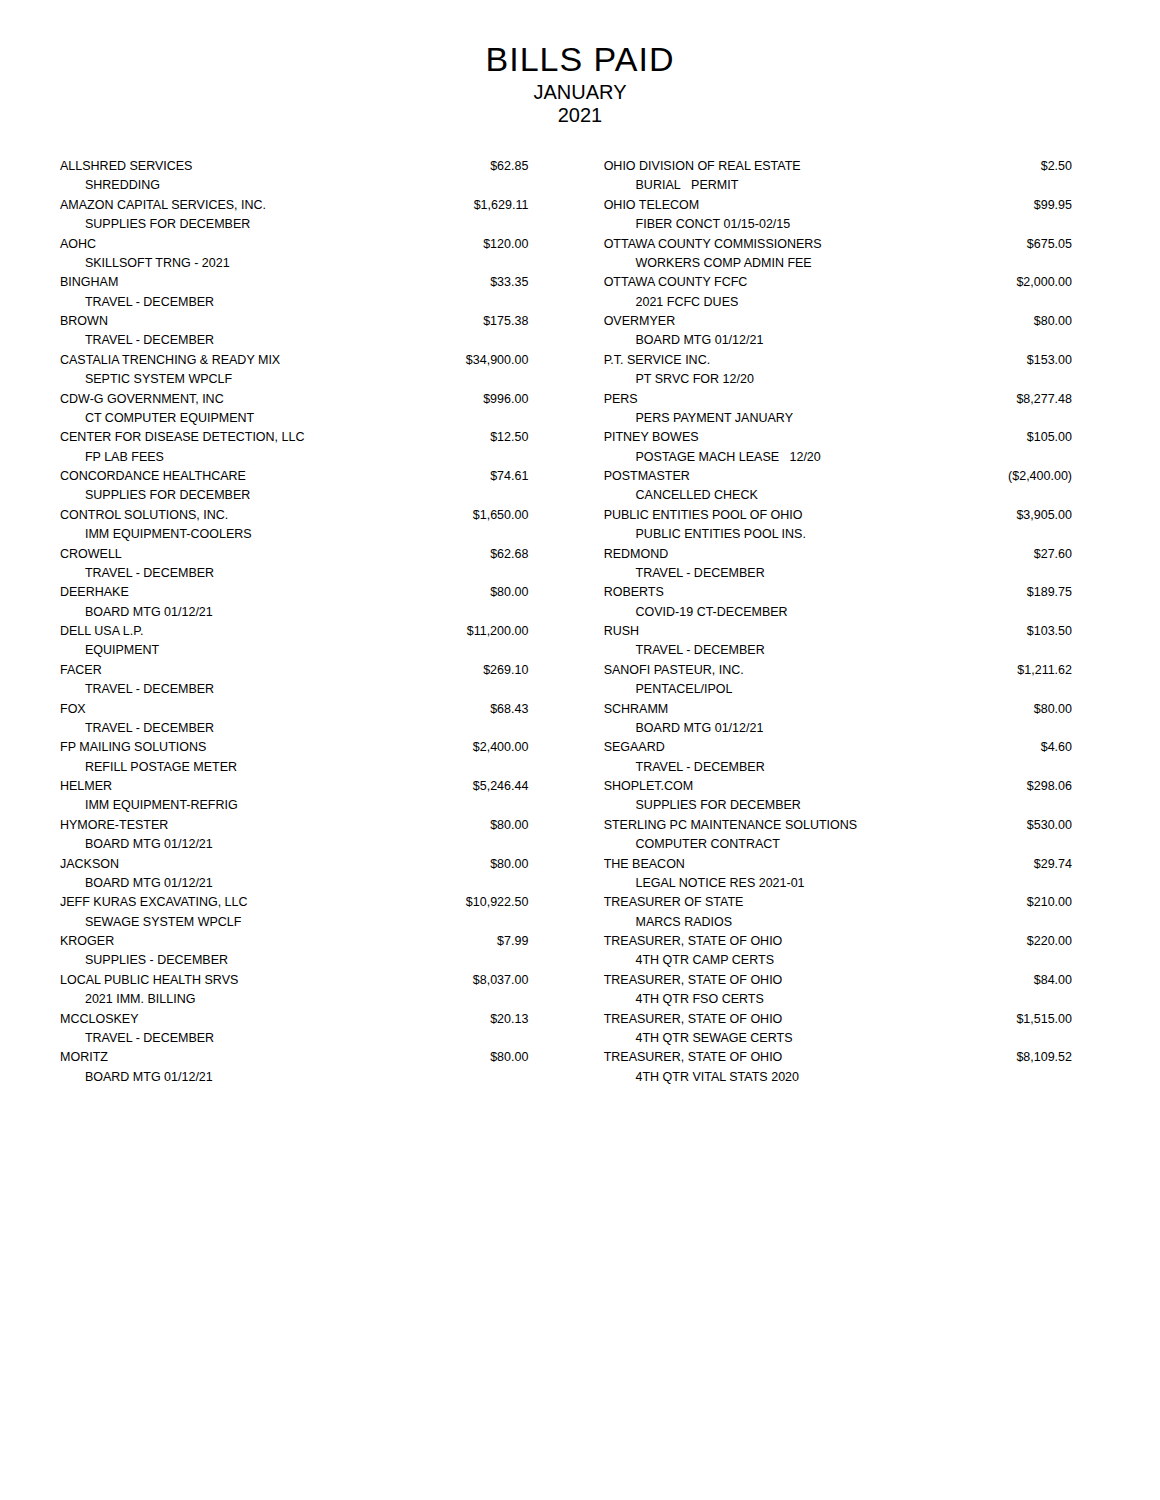BILLS PAID
JANUARY
2021
| ALLSHRED SERVICES | $62.85 | | OHIO DIVISION OF REAL ESTATE | $2.50 |
| SHREDDING | | BURIAL PERMIT |
| AMAZON CAPITAL SERVICES, INC. | $1,629.11 | | OHIO TELECOM | $99.95 |
| SUPPLIES FOR DECEMBER | | FIBER CONCT 01/15-02/15 |
| AOHC | $120.00 | | OTTAWA COUNTY COMMISSIONERS | $675.05 |
| SKILLSOFT TRNG - 2021 | | WORKERS COMP ADMIN FEE |
| BINGHAM | $33.35 | | OTTAWA COUNTY FCFC | $2,000.00 |
| TRAVEL - DECEMBER | | 2021 FCFC DUES |
| BROWN | $175.38 | | OVERMYER | $80.00 |
| TRAVEL - DECEMBER | | BOARD MTG 01/12/21 |
| CASTALIA TRENCHING & READY MIX | $34,900.00 | | P.T. SERVICE INC. | $153.00 |
| SEPTIC SYSTEM WPCLF | | PT SRVC FOR 12/20 |
| CDW-G GOVERNMENT, INC | $996.00 | | PERS | $8,277.48 |
| CT COMPUTER EQUIPMENT | | PERS PAYMENT JANUARY |
| CENTER FOR DISEASE DETECTION, LLC | $12.50 | | PITNEY BOWES | $105.00 |
| FP LAB FEES | | POSTAGE MACH LEASE 12/20 |
| CONCORDANCE HEALTHCARE | $74.61 | | POSTMASTER | ($2,400.00) |
| SUPPLIES FOR DECEMBER | | CANCELLED CHECK |
| CONTROL SOLUTIONS, INC. | $1,650.00 | | PUBLIC ENTITIES POOL OF OHIO | $3,905.00 |
| IMM EQUIPMENT-COOLERS | | PUBLIC ENTITIES POOL INS. |
| CROWELL | $62.68 | | REDMOND | $27.60 |
| TRAVEL - DECEMBER | | TRAVEL - DECEMBER |
| DEERHAKE | $80.00 | | ROBERTS | $189.75 |
| BOARD MTG 01/12/21 | | COVID-19 CT-DECEMBER |
| DELL USA L.P. | $11,200.00 | | RUSH | $103.50 |
| EQUIPMENT | | TRAVEL - DECEMBER |
| FACER | $269.10 | | SANOFI PASTEUR, INC. | $1,211.62 |
| TRAVEL - DECEMBER | | PENTACEL/IPOL |
| FOX | $68.43 | | SCHRAMM | $80.00 |
| TRAVEL - DECEMBER | | BOARD MTG 01/12/21 |
| FP MAILING SOLUTIONS | $2,400.00 | | SEGAARD | $4.60 |
| REFILL POSTAGE METER | | TRAVEL - DECEMBER |
| HELMER | $5,246.44 | | SHOPLET.COM | $298.06 |
| IMM EQUIPMENT-REFRIG | | SUPPLIES FOR DECEMBER |
| HYMORE-TESTER | $80.00 | | STERLING PC MAINTENANCE SOLUTIONS | $530.00 |
| BOARD MTG 01/12/21 | | COMPUTER CONTRACT |
| JACKSON | $80.00 | | THE BEACON | $29.74 |
| BOARD MTG 01/12/21 | | LEGAL NOTICE RES 2021-01 |
| JEFF KURAS EXCAVATING, LLC | $10,922.50 | | TREASURER OF STATE | $210.00 |
| SEWAGE SYSTEM WPCLF | | MARCS RADIOS |
| KROGER | $7.99 | | TREASURER, STATE OF OHIO | $220.00 |
| SUPPLIES - DECEMBER | | 4TH QTR CAMP CERTS |
| LOCAL PUBLIC HEALTH SRVS | $8,037.00 | | TREASURER, STATE OF OHIO | $84.00 |
| 2021 IMM. BILLING | | 4TH QTR FSO CERTS |
| MCCLOSKEY | $20.13 | | TREASURER, STATE OF OHIO | $1,515.00 |
| TRAVEL - DECEMBER | | 4TH QTR SEWAGE CERTS |
| MORITZ | $80.00 | | TREASURER, STATE OF OHIO | $8,109.52 |
| BOARD MTG 01/12/21 | | 4TH QTR VITAL STATS 2020 |